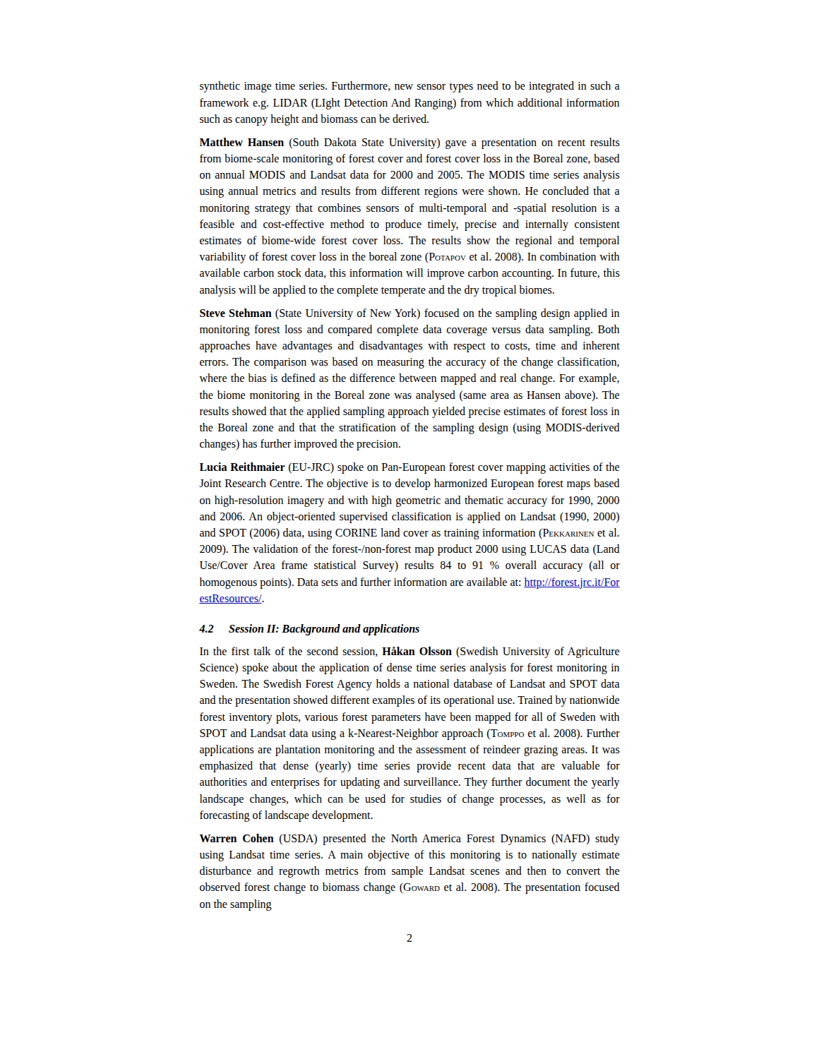synthetic image time series. Furthermore, new sensor types need to be integrated in such a framework e.g. LIDAR (LIght Detection And Ranging) from which additional information such as canopy height and biomass can be derived.
Matthew Hansen (South Dakota State University) gave a presentation on recent results from biome-scale monitoring of forest cover and forest cover loss in the Boreal zone, based on annual MODIS and Landsat data for 2000 and 2005. The MODIS time series analysis using annual metrics and results from different regions were shown. He concluded that a monitoring strategy that combines sensors of multi-temporal and -spatial resolution is a feasible and cost-effective method to produce timely, precise and internally consistent estimates of biome-wide forest cover loss. The results show the regional and temporal variability of forest cover loss in the boreal zone (Potapov et al. 2008). In combination with available carbon stock data, this information will improve carbon accounting. In future, this analysis will be applied to the complete temperate and the dry tropical biomes.
Steve Stehman (State University of New York) focused on the sampling design applied in monitoring forest loss and compared complete data coverage versus data sampling. Both approaches have advantages and disadvantages with respect to costs, time and inherent errors. The comparison was based on measuring the accuracy of the change classification, where the bias is defined as the difference between mapped and real change. For example, the biome monitoring in the Boreal zone was analysed (same area as Hansen above). The results showed that the applied sampling approach yielded precise estimates of forest loss in the Boreal zone and that the stratification of the sampling design (using MODIS-derived changes) has further improved the precision.
Lucia Reithmaier (EU-JRC) spoke on Pan-European forest cover mapping activities of the Joint Research Centre. The objective is to develop harmonized European forest maps based on high-resolution imagery and with high geometric and thematic accuracy for 1990, 2000 and 2006. An object-oriented supervised classification is applied on Landsat (1990, 2000) and SPOT (2006) data, using CORINE land cover as training information (Pekkarinen et al. 2009). The validation of the forest-/non-forest map product 2000 using LUCAS data (Land Use/Cover Area frame statistical Survey) results 84 to 91 % overall accuracy (all or homogenous points). Data sets and further information are available at: http://forest.jrc.it/ForestResources/.
4.2 Session II: Background and applications
In the first talk of the second session, Håkan Olsson (Swedish University of Agriculture Science) spoke about the application of dense time series analysis for forest monitoring in Sweden. The Swedish Forest Agency holds a national database of Landsat and SPOT data and the presentation showed different examples of its operational use. Trained by nationwide forest inventory plots, various forest parameters have been mapped for all of Sweden with SPOT and Landsat data using a k-Nearest-Neighbor approach (Tomppo et al. 2008). Further applications are plantation monitoring and the assessment of reindeer grazing areas. It was emphasized that dense (yearly) time series provide recent data that are valuable for authorities and enterprises for updating and surveillance. They further document the yearly landscape changes, which can be used for studies of change processes, as well as for forecasting of landscape development.
Warren Cohen (USDA) presented the North America Forest Dynamics (NAFD) study using Landsat time series. A main objective of this monitoring is to nationally estimate disturbance and regrowth metrics from sample Landsat scenes and then to convert the observed forest change to biomass change (Goward et al. 2008). The presentation focused on the sampling
2